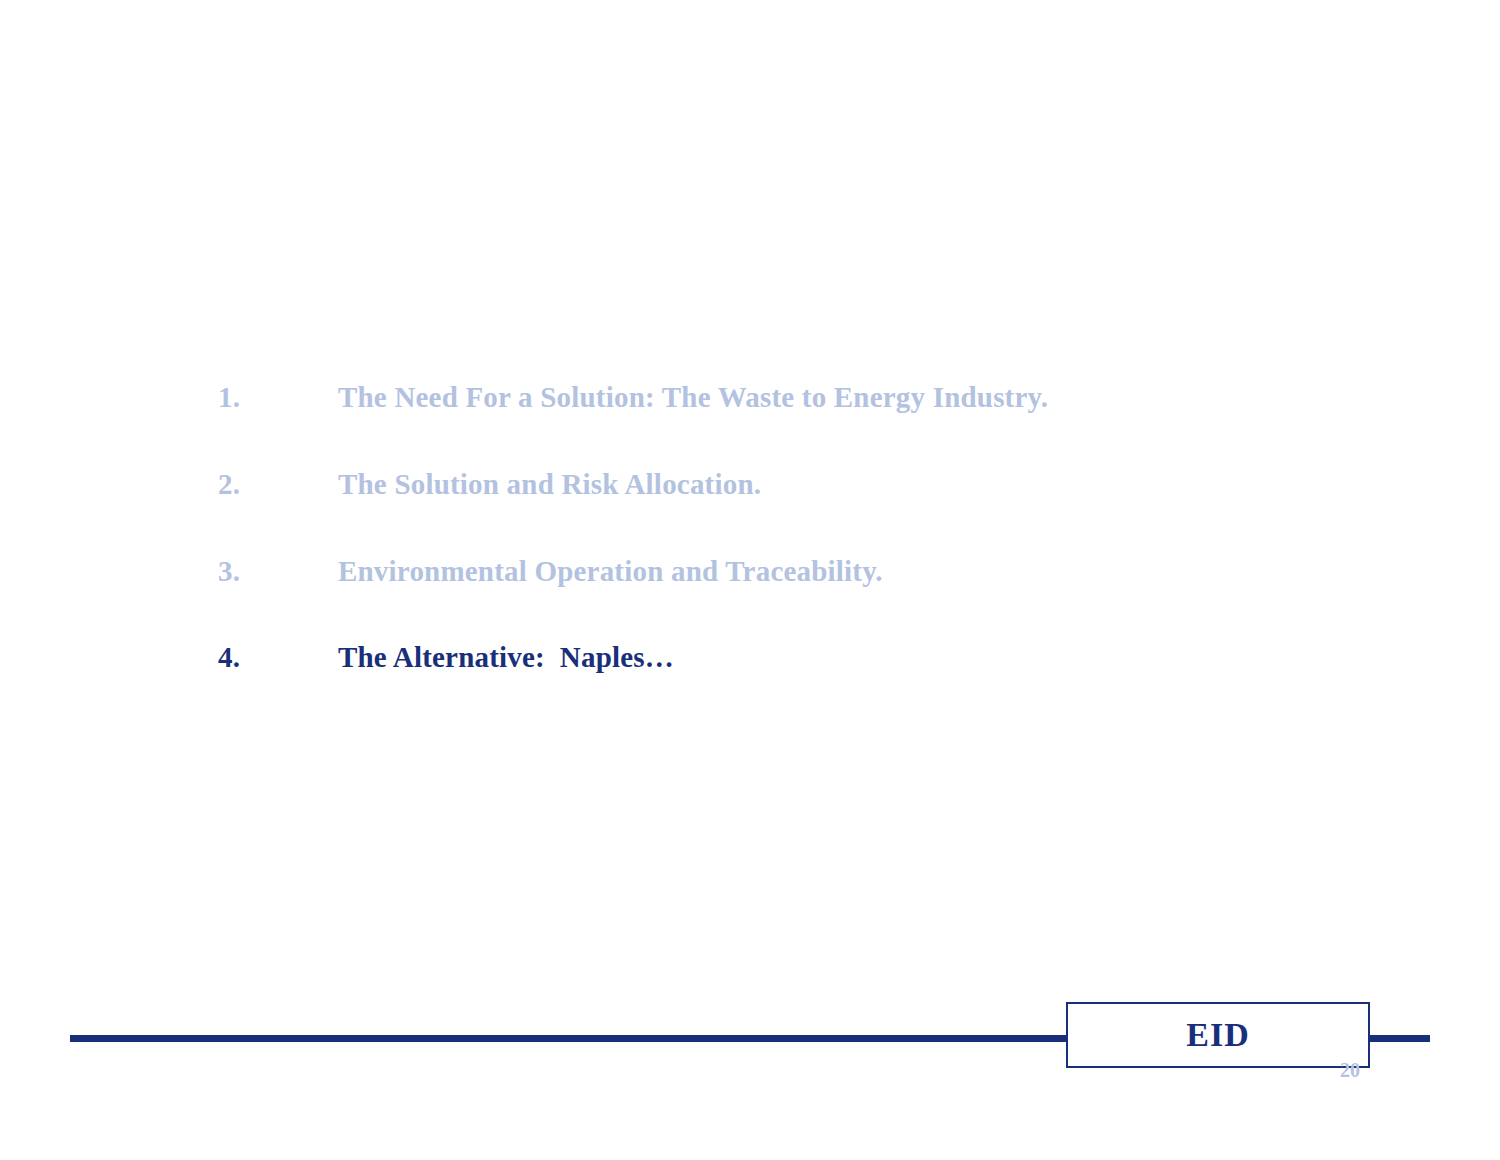1. The Need For a Solution: The Waste to Energy Industry.
2. The Solution and Risk Allocation.
3. Environmental Operation and Traceability.
4. The Alternative: Naples…
EID
20